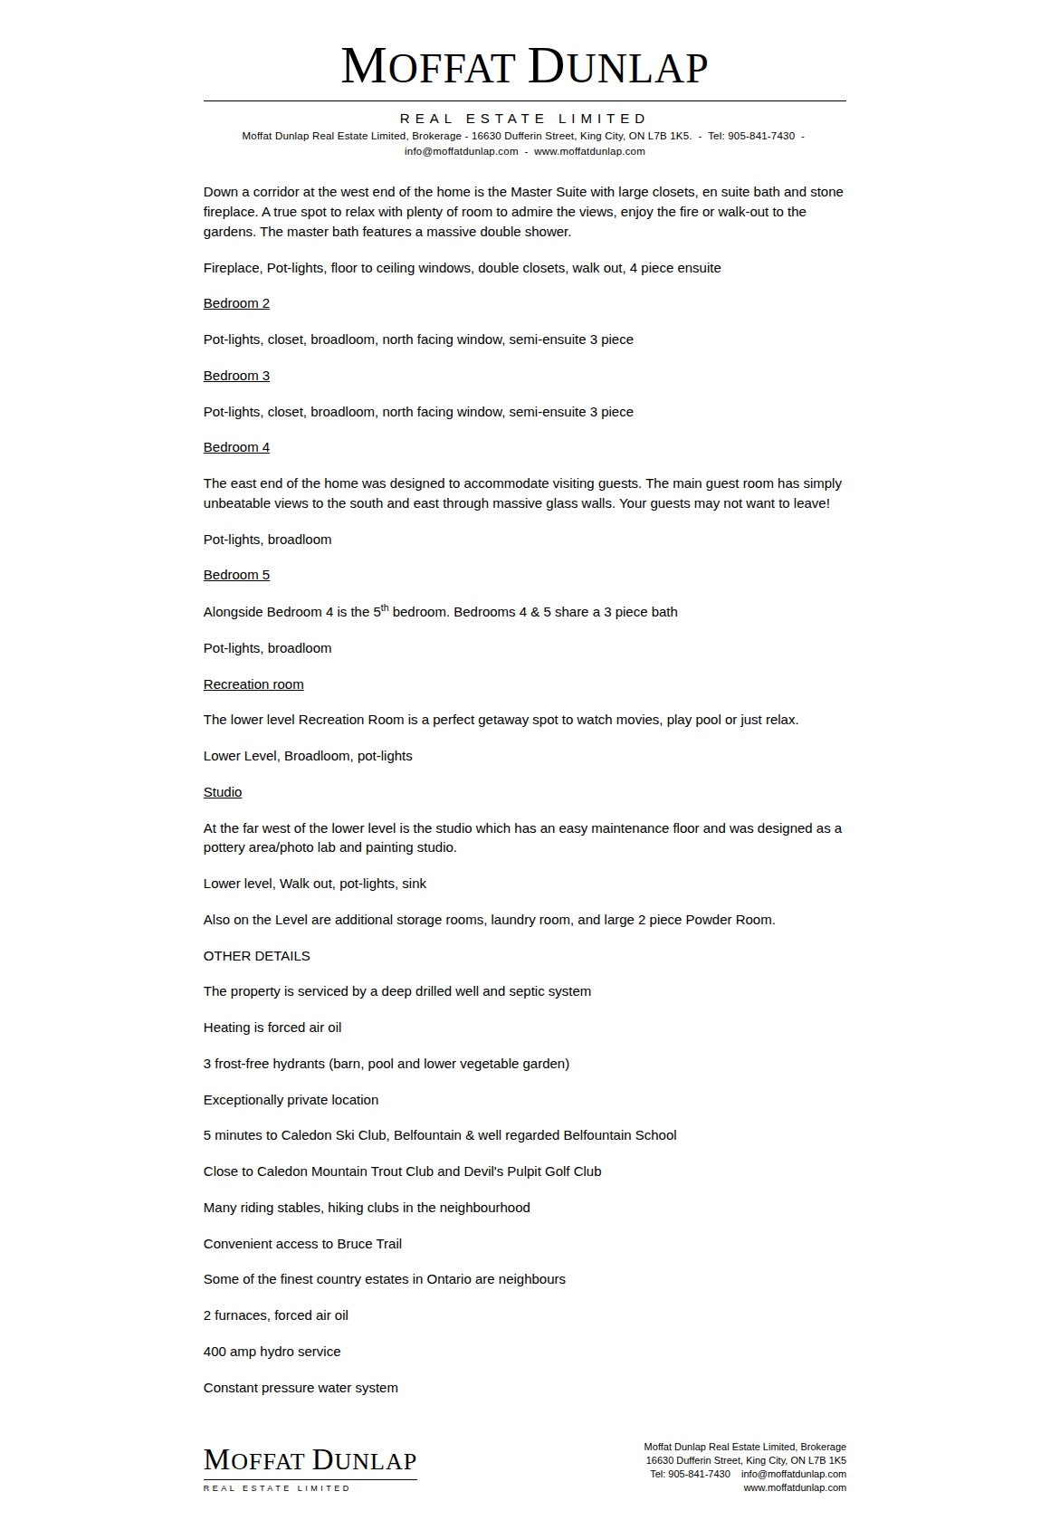MOFFAT DUNLAP
REAL ESTATE LIMITED
Moffat Dunlap Real Estate Limited, Brokerage - 16630 Dufferin Street, King City, ON L7B 1K5. - Tel: 905-841-7430 - info@moffatdunlap.com - www.moffatdunlap.com
Down a corridor at the west end of the home is the Master Suite with large closets, en suite bath and stone fireplace. A true spot to relax with plenty of room to admire the views, enjoy the fire or walk-out to the gardens. The master bath features a massive double shower.
Fireplace, Pot-lights, floor to ceiling windows, double closets, walk out, 4 piece ensuite
Bedroom 2
Pot-lights, closet, broadloom, north facing window, semi-ensuite 3 piece
Bedroom 3
Pot-lights, closet, broadloom, north facing window, semi-ensuite 3 piece
Bedroom 4
The east end of the home was designed to accommodate visiting guests. The main guest room has simply unbeatable views to the south and east through massive glass walls. Your guests may not want to leave!
Pot-lights, broadloom
Bedroom 5
Alongside Bedroom 4 is the 5th bedroom. Bedrooms 4 & 5 share a 3 piece bath
Pot-lights, broadloom
Recreation room
The lower level Recreation Room is a perfect getaway spot to watch movies, play pool or just relax.
Lower Level, Broadloom, pot-lights
Studio
At the far west of the lower level is the studio which has an easy maintenance floor and was designed as a pottery area/photo lab and painting studio.
Lower level, Walk out, pot-lights, sink
Also on the Level are additional storage rooms, laundry room, and large 2 piece Powder Room.
OTHER DETAILS
The property is serviced by a deep drilled well and septic system
Heating is forced air oil
3 frost-free hydrants (barn, pool and lower vegetable garden)
Exceptionally private location
5 minutes to Caledon Ski Club, Belfountain & well regarded Belfountain School
Close to Caledon Mountain Trout Club and Devil's Pulpit Golf Club
Many riding stables, hiking clubs in the neighbourhood
Convenient access to Bruce Trail
Some of the finest country estates in Ontario are neighbours
2 furnaces, forced air oil
400 amp hydro service
Constant pressure water system
MOFFAT DUNLAP
REAL ESTATE LIMITED
Moffat Dunlap Real Estate Limited, Brokerage
16630 Dufferin Street, King City, ON L7B 1K5
Tel: 905-841-7430 info@moffatdunlap.com
www.moffatdunlap.com